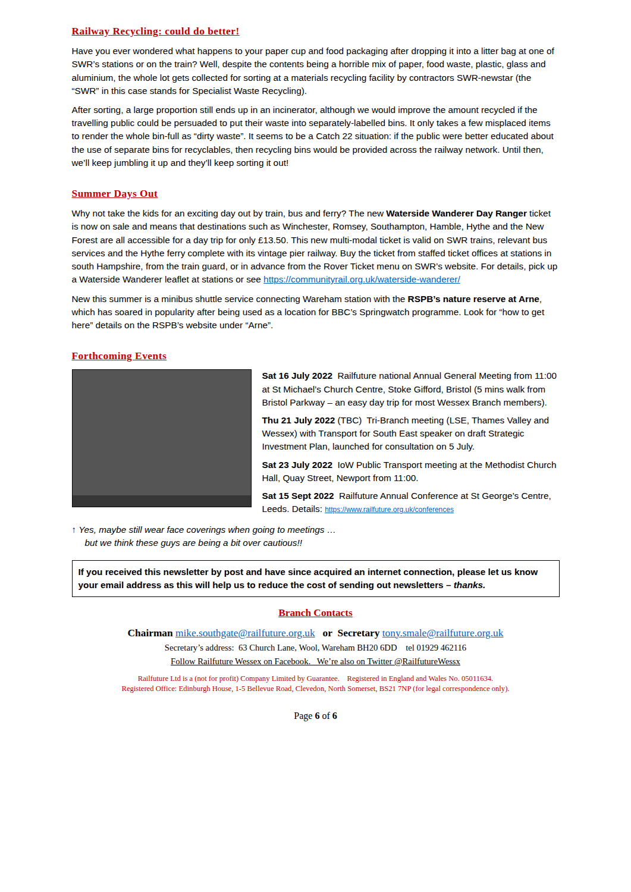Railway Recycling: could do better!
Have you ever wondered what happens to your paper cup and food packaging after dropping it into a litter bag at one of SWR’s stations or on the train? Well, despite the contents being a horrible mix of paper, food waste, plastic, glass and aluminium, the whole lot gets collected for sorting at a materials recycling facility by contractors SWR-newstar (the “SWR” in this case stands for Specialist Waste Recycling).
After sorting, a large proportion still ends up in an incinerator, although we would improve the amount recycled if the travelling public could be persuaded to put their waste into separately-labelled bins. It only takes a few misplaced items to render the whole bin-full as “dirty waste”. It seems to be a Catch 22 situation: if the public were better educated about the use of separate bins for recyclables, then recycling bins would be provided across the railway network. Until then, we’ll keep jumbling it up and they’ll keep sorting it out!
Summer Days Out
Why not take the kids for an exciting day out by train, bus and ferry? The new Waterside Wanderer Day Ranger ticket is now on sale and means that destinations such as Winchester, Romsey, Southampton, Hamble, Hythe and the New Forest are all accessible for a day trip for only £13.50. This new multi-modal ticket is valid on SWR trains, relevant bus services and the Hythe ferry complete with its vintage pier railway. Buy the ticket from staffed ticket offices at stations in south Hampshire, from the train guard, or in advance from the Rover Ticket menu on SWR’s website. For details, pick up a Waterside Wanderer leaflet at stations or see https://communityrail.org.uk/waterside-wanderer/
New this summer is a minibus shuttle service connecting Wareham station with the RSPB’s nature reserve at Arne, which has soared in popularity after being used as a location for BBC’s Springwatch programme. Look for “how to get here” details on the RSPB’s website under “Arne”.
Forthcoming Events
Sat 16 July 2022 Railfuture national Annual General Meeting from 11:00 at St Michael’s Church Centre, Stoke Gifford, Bristol (5 mins walk from Bristol Parkway – an easy day trip for most Wessex Branch members).
Thu 21 July 2022 (TBC) Tri-Branch meeting (LSE, Thames Valley and Wessex) with Transport for South East speaker on draft Strategic Investment Plan, launched for consultation on 5 July.
Sat 23 July 2022 IoW Public Transport meeting at the Methodist Church Hall, Quay Street, Newport from 11:00.
Sat 15 Sept 2022 Railfuture Annual Conference at St George’s Centre, Leeds. Details: https://www.railfuture.org.uk/conferences
↑ Yes, maybe still wear face coverings when going to meetings … but we think these guys are being a bit over cautious!!
If you received this newsletter by post and have since acquired an internet connection, please let us know your email address as this will help us to reduce the cost of sending out newsletters – thanks.
Branch Contacts
Chairman mike.southgate@railfuture.org.uk or Secretary tony.smale@railfuture.org.uk
Secretary’s address: 63 Church Lane, Wool, Wareham BH20 6DD tel 01929 462116
Follow Railfuture Wessex on Facebook. We’re also on Twitter @RailfutureWessx
Railfuture Ltd is a (not for profit) Company Limited by Guarantee. Registered in England and Wales No. 05011634.
Registered Office: Edinburgh House, 1-5 Bellevue Road, Clevedon, North Somerset, BS21 7NP (for legal correspondence only).
Page 6 of 6